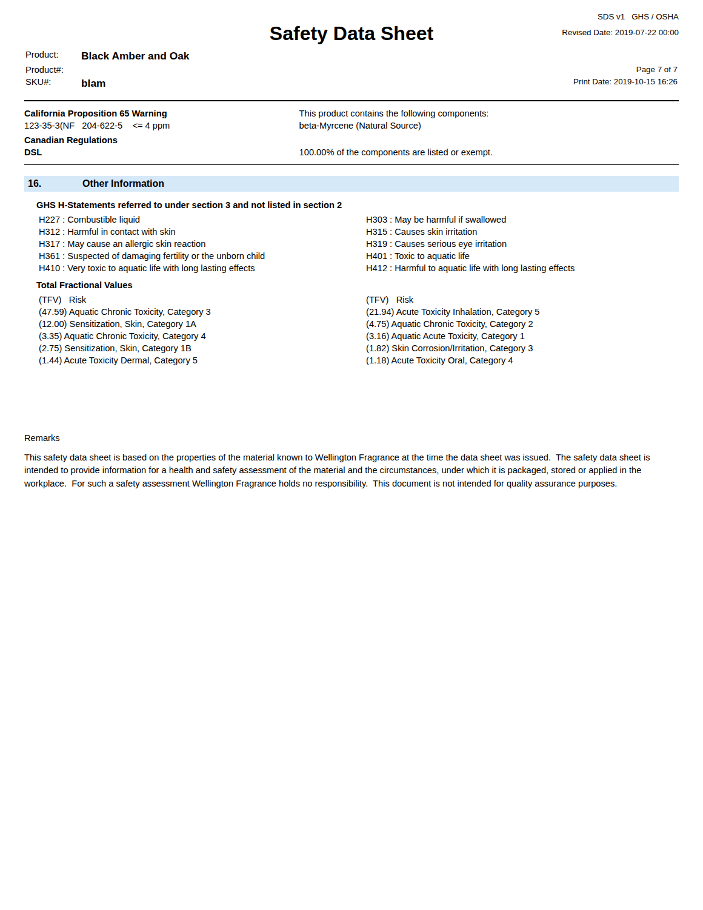SDS v1 GHS / OSHA
Safety Data Sheet
Revised Date: 2019-07-22 00:00
| Product: | Black Amber and Oak | |
| Product#: | | Page 7 of 7 |
| SKU#: | blam | Print Date: 2019-10-15 16:26 |
| California Proposition 65 Warning | This product contains the following components: |
| 123-35-3(NF 204-622-5 <= 4 ppm | beta-Myrcene (Natural Source) |
| Canadian Regulations | |
| DSL | 100.00% of the components are listed or exempt. |
16. Other Information
GHS H-Statements referred to under section 3 and not listed in section 2
| H227 : Combustible liquid | H303 : May be harmful if swallowed |
| H312 : Harmful in contact with skin | H315 : Causes skin irritation |
| H317 : May cause an allergic skin reaction | H319 : Causes serious eye irritation |
| H361 : Suspected of damaging fertility or the unborn child | H401 : Toxic to aquatic life |
| H410 : Very toxic to aquatic life with long lasting effects | H412 : Harmful to aquatic life with long lasting effects |
Total Fractional Values
| (TFV) Risk | (TFV) Risk |
| (47.59) Aquatic Chronic Toxicity, Category 3 | (21.94) Acute Toxicity Inhalation, Category 5 |
| (12.00) Sensitization, Skin, Category 1A | (4.75) Aquatic Chronic Toxicity, Category 2 |
| (3.35) Aquatic Chronic Toxicity, Category 4 | (3.16) Aquatic Acute Toxicity, Category 1 |
| (2.75) Sensitization, Skin, Category 1B | (1.82) Skin Corrosion/Irritation, Category 3 |
| (1.44) Acute Toxicity Dermal, Category 5 | (1.18) Acute Toxicity Oral, Category 4 |
Remarks
This safety data sheet is based on the properties of the material known to Wellington Fragrance at the time the data sheet was issued. The safety data sheet is intended to provide information for a health and safety assessment of the material and the circumstances, under which it is packaged, stored or applied in the workplace. For such a safety assessment Wellington Fragrance holds no responsibility. This document is not intended for quality assurance purposes.